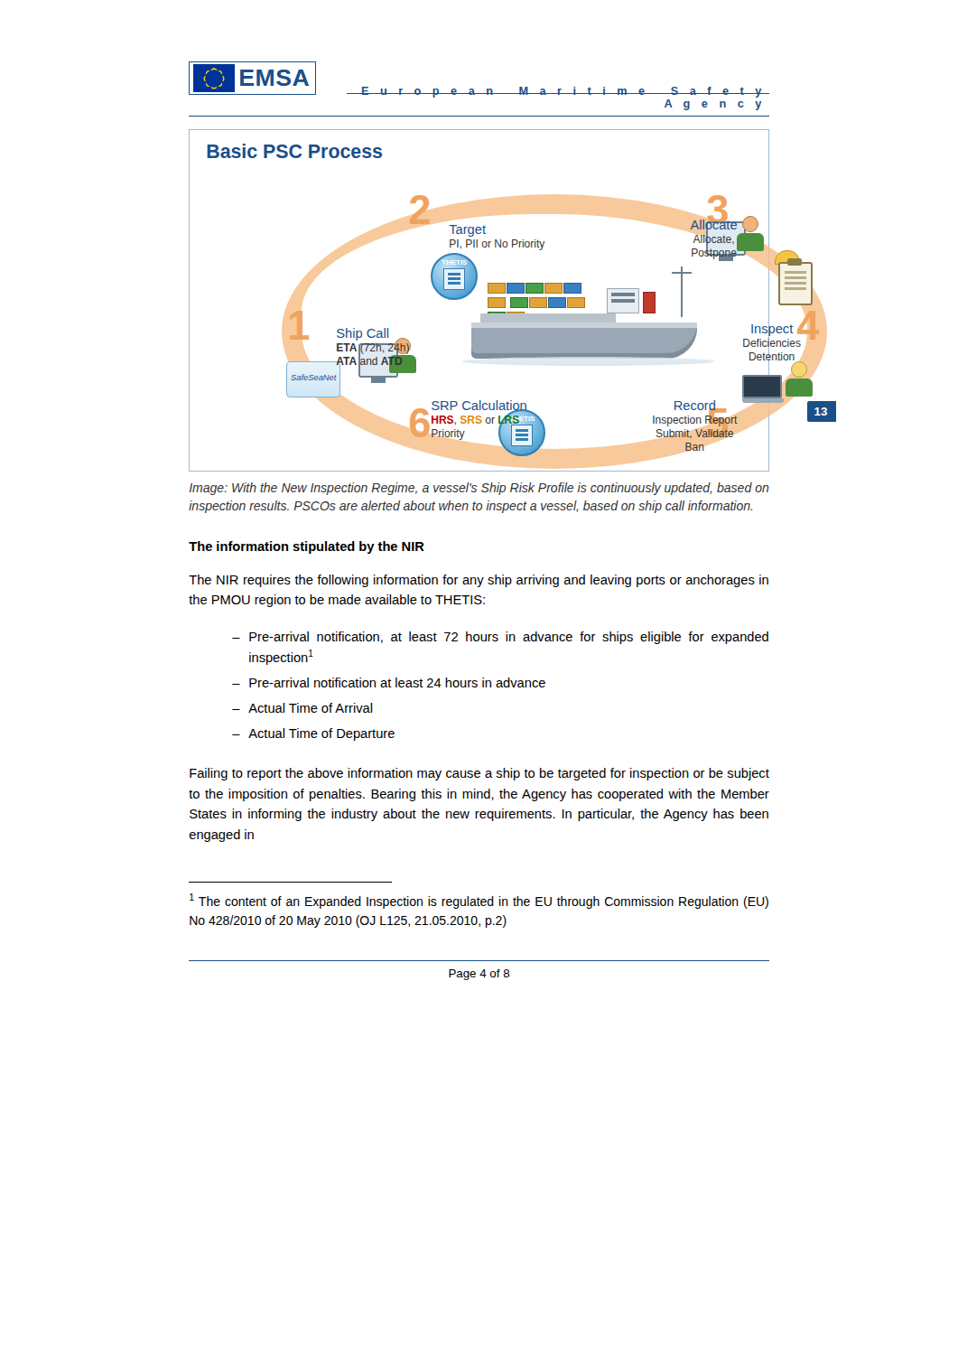EMSA
E u r o p e a n M a r i t i m e S a f e t y A g e n c y
Basic PSC Process
1
2
3
4
5
6
THETIS
THETIS
SafeSeaNet
Ship Call
ETA (72h, 24h)
ATA and ATD
Target
PI, PII or No Priority
Allocate
Allocate, Postpone
Inspect
Deficiencies
Detention
Record
Inspection Report
Submit, Validate
Ban
SRP Calculation
HRS, SRS or LRS
Priority
13
Image: With the New Inspection Regime, a vessel's Ship Risk Profile is continuously updated, based on inspection results. PSCOs are alerted about when to inspect a vessel, based on ship call information.
The information stipulated by the NIR
The NIR requires the following information for any ship arriving and leaving ports or anchorages in the PMOU region to be made available to THETIS:
Pre-arrival notification, at least 72 hours in advance for ships eligible for expanded inspection1
Pre-arrival notification at least 24 hours in advance
Actual Time of Arrival
Actual Time of Departure
Failing to report the above information may cause a ship to be targeted for inspection or be subject to the imposition of penalties. Bearing this in mind, the Agency has cooperated with the Member States in informing the industry about the new requirements. In particular, the Agency has been engaged in
1 The content of an Expanded Inspection is regulated in the EU through Commission Regulation (EU) No 428/2010 of 20 May 2010 (OJ L125, 21.05.2010, p.2)
Page 4 of 8